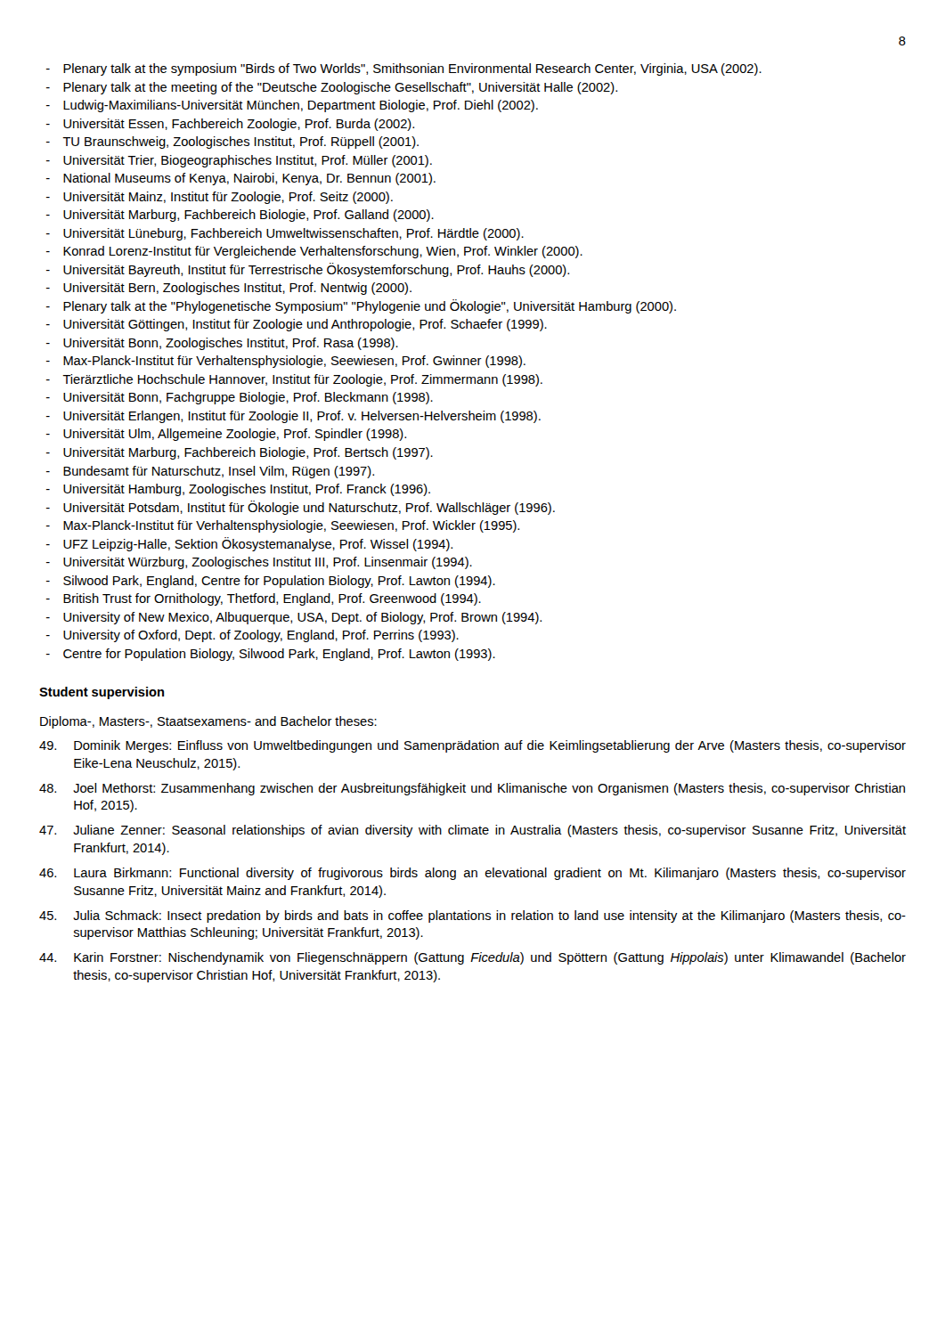8
Plenary talk at the symposium "Birds of Two Worlds", Smithsonian Environmental Research Center, Virginia, USA (2002).
Plenary talk at the meeting of the "Deutsche Zoologische Gesellschaft", Universität Halle (2002).
Ludwig-Maximilians-Universität München, Department Biologie, Prof. Diehl (2002).
Universität Essen, Fachbereich Zoologie, Prof. Burda (2002).
TU Braunschweig, Zoologisches Institut, Prof. Rüppell (2001).
Universität Trier, Biogeographisches Institut, Prof. Müller (2001).
National Museums of Kenya, Nairobi, Kenya, Dr. Bennun (2001).
Universität Mainz, Institut für Zoologie, Prof. Seitz (2000).
Universität Marburg, Fachbereich Biologie, Prof. Galland (2000).
Universität Lüneburg, Fachbereich Umweltwissenschaften, Prof. Härdtle (2000).
Konrad Lorenz-Institut für Vergleichende Verhaltensforschung, Wien, Prof. Winkler (2000).
Universität Bayreuth, Institut für Terrestrische Ökosystemforschung, Prof. Hauhs (2000).
Universität Bern, Zoologisches Institut, Prof. Nentwig (2000).
Plenary talk at the "Phylogenetische Symposium" "Phylogenie und Ökologie", Universität Hamburg (2000).
Universität Göttingen, Institut für Zoologie und Anthropologie, Prof. Schaefer (1999).
Universität Bonn, Zoologisches Institut, Prof. Rasa (1998).
Max-Planck-Institut für Verhaltensphysiologie, Seewiesen, Prof. Gwinner (1998).
Tierärztliche Hochschule Hannover, Institut für Zoologie, Prof. Zimmermann (1998).
Universität Bonn, Fachgruppe Biologie, Prof. Bleckmann (1998).
Universität Erlangen, Institut für Zoologie II, Prof. v. Helversen-Helversheim (1998).
Universität Ulm, Allgemeine Zoologie, Prof. Spindler (1998).
Universität Marburg, Fachbereich Biologie, Prof. Bertsch (1997).
Bundesamt für Naturschutz, Insel Vilm, Rügen (1997).
Universität Hamburg, Zoologisches Institut, Prof. Franck (1996).
Universität Potsdam, Institut für Ökologie und Naturschutz, Prof. Wallschläger (1996).
Max-Planck-Institut für Verhaltensphysiologie, Seewiesen, Prof. Wickler (1995).
UFZ Leipzig-Halle, Sektion Ökosystemanalyse, Prof. Wissel (1994).
Universität Würzburg, Zoologisches Institut III, Prof. Linsenmair (1994).
Silwood Park, England, Centre for Population Biology, Prof. Lawton (1994).
British Trust for Ornithology, Thetford, England, Prof. Greenwood (1994).
University of New Mexico, Albuquerque, USA, Dept. of Biology, Prof. Brown (1994).
University of Oxford, Dept. of Zoology, England, Prof. Perrins (1993).
Centre for Population Biology, Silwood Park, England, Prof. Lawton (1993).
Student supervision
Diploma-, Masters-, Staatsexamens- and Bachelor theses:
49. Dominik Merges: Einfluss von Umweltbedingungen und Samenprädation auf die Keimlingsetablierung der Arve (Masters thesis, co-supervisor Eike-Lena Neuschulz, 2015).
48. Joel Methorst: Zusammenhang zwischen der Ausbreitungsfähigkeit und Klimanische von Organismen (Masters thesis, co-supervisor Christian Hof, 2015).
47. Juliane Zenner: Seasonal relationships of avian diversity with climate in Australia (Masters thesis, co-supervisor Susanne Fritz, Universität Frankfurt, 2014).
46. Laura Birkmann: Functional diversity of frugivorous birds along an elevational gradient on Mt. Kilimanjaro (Masters thesis, co-supervisor Susanne Fritz, Universität Mainz and Frankfurt, 2014).
45. Julia Schmack: Insect predation by birds and bats in coffee plantations in relation to land use intensity at the Kilimanjaro (Masters thesis, co-supervisor Matthias Schleuning; Universität Frankfurt, 2013).
44. Karin Forstner: Nischendynamik von Fliegenschnäppern (Gattung Ficedula) und Spöttern (Gattung Hippolais) unter Klimawandel (Bachelor thesis, co-supervisor Christian Hof, Universität Frankfurt, 2013).